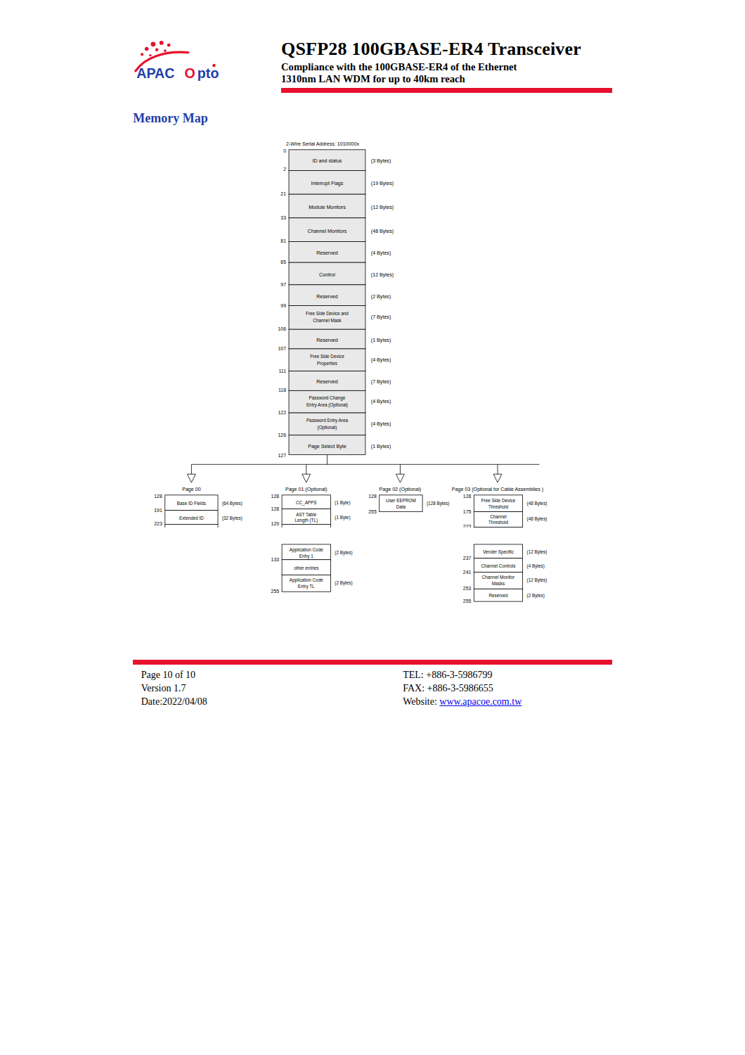APAC O pto
QSFP28 100GBASE-ER4 Transceiver
Compliance with the 100GBASE-ER4 of the Ethernet
1310nm LAN WDM for up to 40km reach
Memory Map
2-Wire Serial Address: 1010000x ID and status 0 2 (3 Bytes) Interrupt Flags 21 (19 Bytes) Module Monitors 33 (12 Bytes) Channel Monitors 81 (48 Bytes) Reserved 85 (4 Bytes) Control 97 (12 Bytes) Reserved 99 (2 Bytes) Free Side Device and Channel Mask 106 (7 Bytes) Reserved 107 (1 Bytes) Free Side Device Properties 111 (4 Bytes) Reserved 118 (7 Bytes) Password Change Entry Area (Optional) 122 (4 Bytes) Password Entry Area (Optional) 126 (4 Bytes) Page Select Byte 127 (1 Bytes) Page 00 Base ID Fields 128 191 (64 Bytes) Extended ID 223 (32 Bytes) Vender Specific ID 255 (32 Bytes) Page 01 (Optional) CC_APPS 128 128 (1 Byte) AST Table Length (TL) 129 (1 Byte) Application Code Entry 0 131 (2 Bytes) Page 02 (Optional) User EEPROM Data 128 255 (128 Bytes) Page 03 (Optional for Cable Assemblies ) Free Side Device Threshold 128 175 (48 Bytes) Channel Threshold 223 (48 Bytes) Reserved 225 (2 Bytes)
Application Code Entry 1 133 (2 Bytes) other entries Application Code Entry TL 255 (2 Bytes) Vender Specific 237 (12 Bytes) Channel Controls 241 (4 Bytes) Channel Monitor Masks 253 (12 Bytes) Reserved 255 (2 Bytes)
Page 10 of 10
Version 1.7
Date:2022/04/08
TEL: +886-3-5986799
FAX: +886-3-5986655
Website: www.apacoe.com.tw